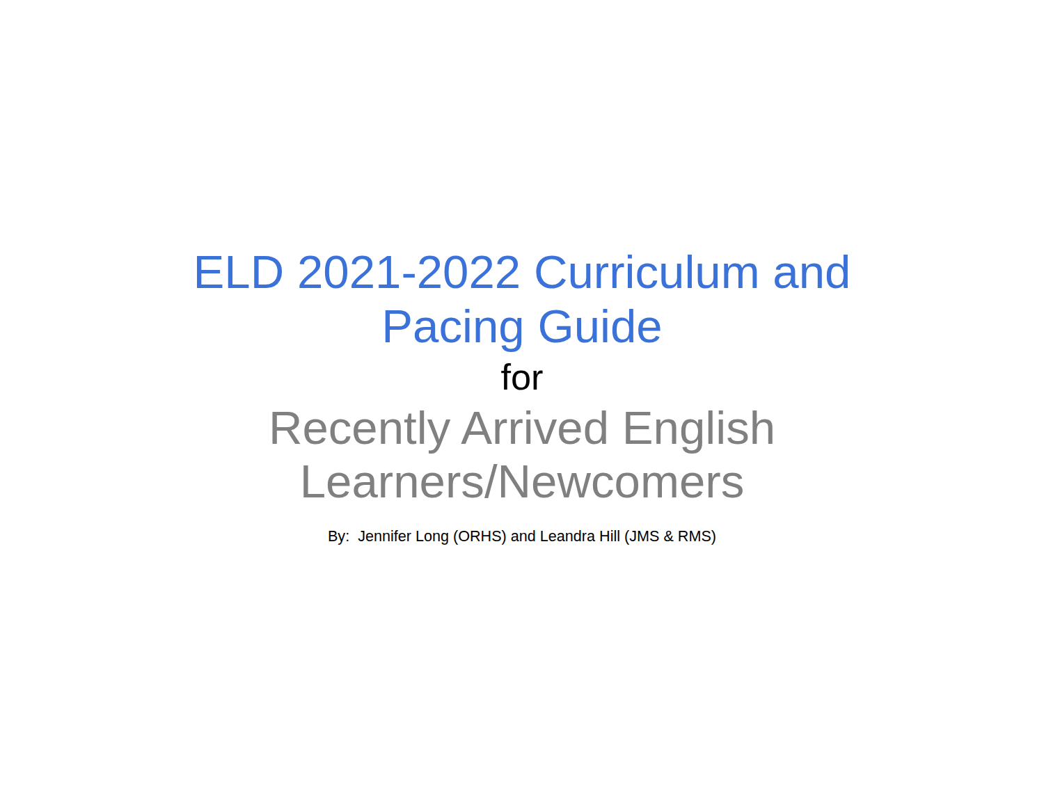ELD 2021-2022 Curriculum and Pacing Guide for Recently Arrived English Learners/Newcomers
By: Jennifer Long (ORHS) and Leandra Hill (JMS & RMS)